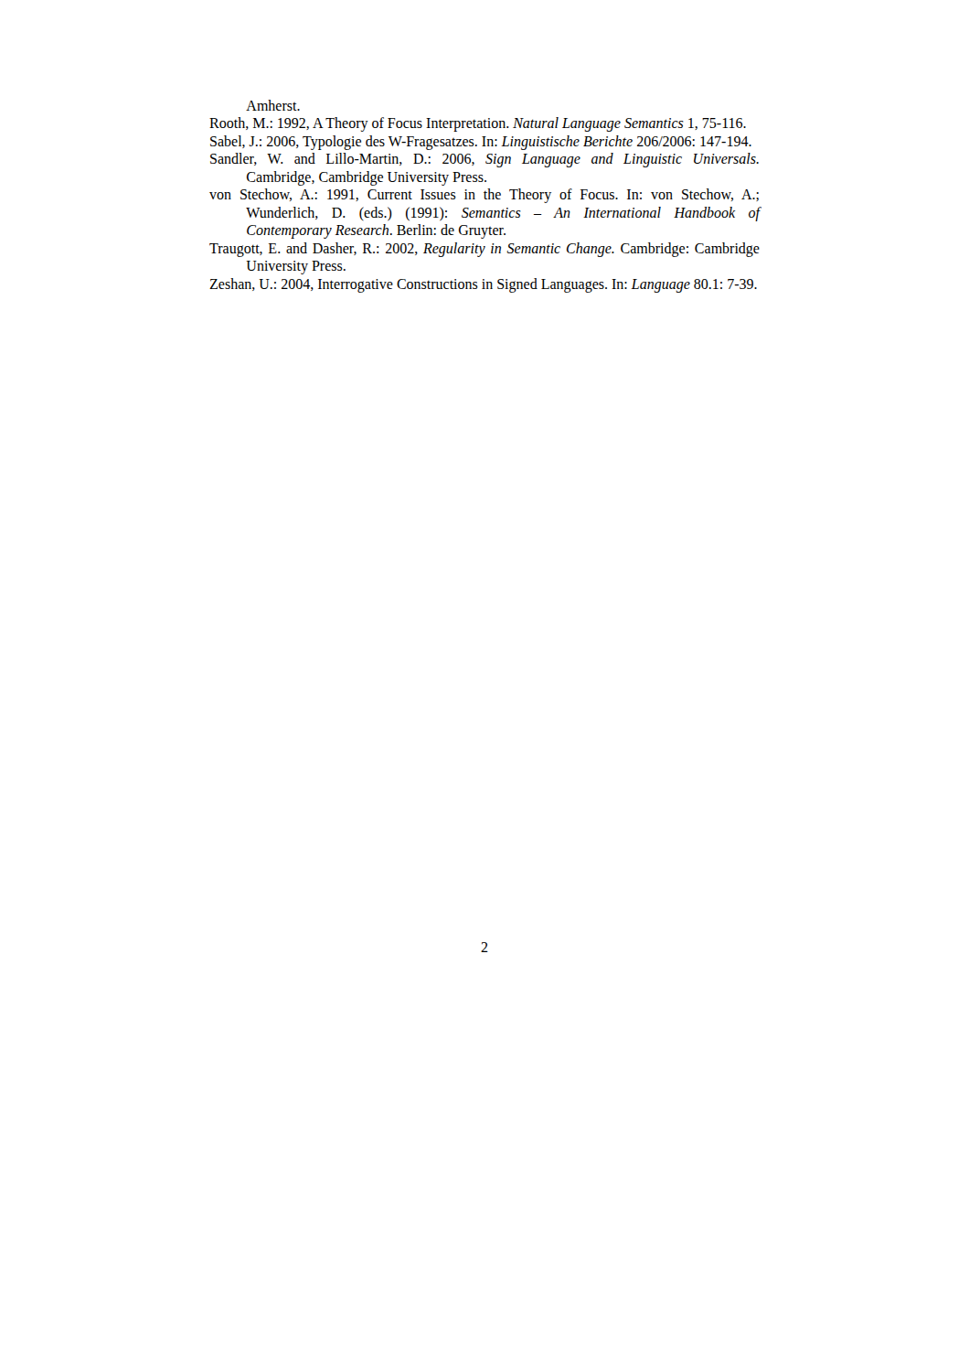Amherst.
Rooth, M.: 1992, A Theory of Focus Interpretation. Natural Language Semantics 1, 75-116.
Sabel, J.: 2006, Typologie des W-Fragesatzes. In: Linguistische Berichte 206/2006: 147-194.
Sandler, W. and Lillo-Martin, D.: 2006, Sign Language and Linguistic Universals. Cambridge, Cambridge University Press.
von Stechow, A.: 1991, Current Issues in the Theory of Focus. In: von Stechow, A.; Wunderlich, D. (eds.) (1991): Semantics – An International Handbook of Contemporary Research. Berlin: de Gruyter.
Traugott, E. and Dasher, R.: 2002, Regularity in Semantic Change. Cambridge: Cambridge University Press.
Zeshan, U.: 2004, Interrogative Constructions in Signed Languages. In: Language 80.1: 7-39.
2